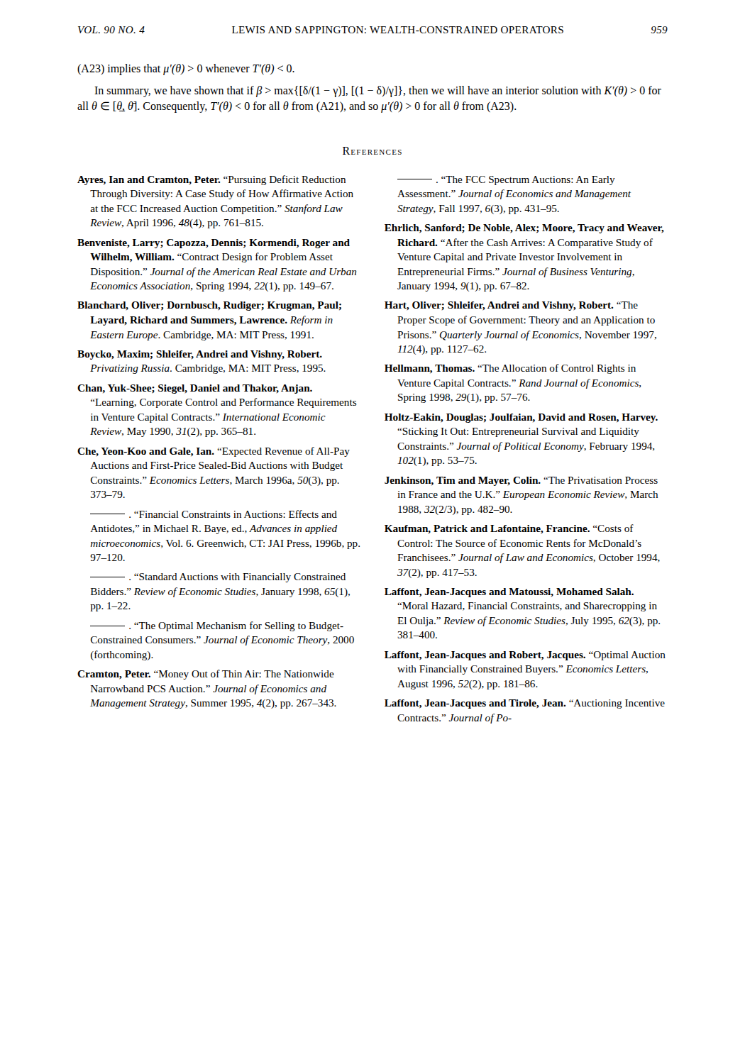VOL. 90 NO. 4 LEWIS AND SAPPINGTON: WEALTH-CONSTRAINED OPERATORS 959
(A23) implies that μ′(θ) > 0 whenever T′(θ) < 0.
In summary, we have shown that if β > max{[δ/(1 − γ)], [(1 − δ)/γ]}, then we will have an interior solution with K′(θ) > 0 for all θ ∈ [θ̲, θ̄]. Consequently, T′(θ) < 0 for all θ from (A21), and so μ′(θ) > 0 for all θ from (A23).
References
Ayres, Ian and Cramton, Peter. “Pursuing Deficit Reduction Through Diversity: A Case Study of How Affirmative Action at the FCC Increased Auction Competition.” Stanford Law Review, April 1996, 48(4), pp. 761–815.
Benveniste, Larry; Capozza, Dennis; Kormendi, Roger and Wilhelm, William. “Contract Design for Problem Asset Disposition.” Journal of the American Real Estate and Urban Economics Association, Spring 1994, 22(1), pp. 149–67.
Blanchard, Oliver; Dornbusch, Rudiger; Krugman, Paul; Layard, Richard and Summers, Lawrence. Reform in Eastern Europe. Cambridge, MA: MIT Press, 1991.
Boycko, Maxim; Shleifer, Andrei and Vishny, Robert. Privatizing Russia. Cambridge, MA: MIT Press, 1995.
Chan, Yuk-Shee; Siegel, Daniel and Thakor, Anjan. “Learning, Corporate Control and Performance Requirements in Venture Capital Contracts.” International Economic Review, May 1990, 31(2), pp. 365–81.
Che, Yeon-Koo and Gale, Ian. “Expected Revenue of All-Pay Auctions and First-Price Sealed-Bid Auctions with Budget Constraints.” Economics Letters, March 1996a, 50(3), pp. 373–79.
. “Financial Constraints in Auctions: Effects and Antidotes,” in Michael R. Baye, ed., Advances in applied microeconomics, Vol. 6. Greenwich, CT: JAI Press, 1996b, pp. 97–120.
. “Standard Auctions with Financially Constrained Bidders.” Review of Economic Studies, January 1998, 65(1), pp. 1–22.
. “The Optimal Mechanism for Selling to Budget-Constrained Consumers.” Journal of Economic Theory, 2000 (forthcoming).
Cramton, Peter. “Money Out of Thin Air: The Nationwide Narrowband PCS Auction.” Journal of Economics and Management Strategy, Summer 1995, 4(2), pp. 267–343.
. “The FCC Spectrum Auctions: An Early Assessment.” Journal of Economics and Management Strategy, Fall 1997, 6(3), pp. 431–95.
Ehrlich, Sanford; De Noble, Alex; Moore, Tracy and Weaver, Richard. “After the Cash Arrives: A Comparative Study of Venture Capital and Private Investor Involvement in Entrepreneurial Firms.” Journal of Business Venturing, January 1994, 9(1), pp. 67–82.
Hart, Oliver; Shleifer, Andrei and Vishny, Robert. “The Proper Scope of Government: Theory and an Application to Prisons.” Quarterly Journal of Economics, November 1997, 112(4), pp. 1127–62.
Hellmann, Thomas. “The Allocation of Control Rights in Venture Capital Contracts.” Rand Journal of Economics, Spring 1998, 29(1), pp. 57–76.
Holtz-Eakin, Douglas; Joulfaian, David and Rosen, Harvey. “Sticking It Out: Entrepreneurial Survival and Liquidity Constraints.” Journal of Political Economy, February 1994, 102(1), pp. 53–75.
Jenkinson, Tim and Mayer, Colin. “The Privatisation Process in France and the U.K.” European Economic Review, March 1988, 32(2/3), pp. 482–90.
Kaufman, Patrick and Lafontaine, Francine. “Costs of Control: The Source of Economic Rents for McDonald’s Franchisees.” Journal of Law and Economics, October 1994, 37(2), pp. 417–53.
Laffont, Jean-Jacques and Matoussi, Mohamed Salah. “Moral Hazard, Financial Constraints, and Sharecropping in El Oulja.” Review of Economic Studies, July 1995, 62(3), pp. 381–400.
Laffont, Jean-Jacques and Robert, Jacques. “Optimal Auction with Financially Constrained Buyers.” Economics Letters, August 1996, 52(2), pp. 181–86.
Laffont, Jean-Jacques and Tirole, Jean. “Auctioning Incentive Contracts.” Journal of Po-